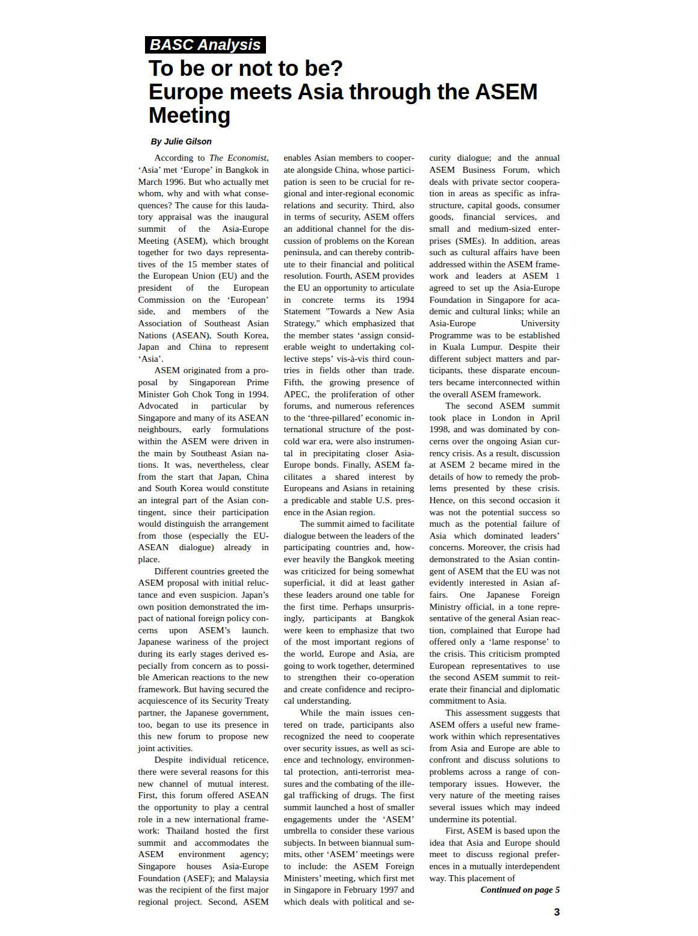BASC Analysis
To be or not to be? Europe meets Asia through the ASEM Meeting
By Julie Gilson
According to The Economist, ‘Asia’ met ‘Europe’ in Bangkok in March 1996. But who actually met whom, why and with what consequences? The cause for this laudatory appraisal was the inaugural summit of the Asia-Europe Meeting (ASEM), which brought together for two days representatives of the 15 member states of the European Union (EU) and the president of the European Commission on the ‘European’ side, and members of the Association of Southeast Asian Nations (ASEAN), South Korea, Japan and China to represent ‘Asia’.
ASEM originated from a proposal by Singaporean Prime Minister Goh Chok Tong in 1994. Advocated in particular by Singapore and many of its ASEAN neighbours, early formulations within the ASEM were driven in the main by Southeast Asian nations. It was, nevertheless, clear from the start that Japan, China and South Korea would constitute an integral part of the Asian contingent, since their participation would distinguish the arrangement from those (especially the EU-ASEAN dialogue) already in place.
Different countries greeted the ASEM proposal with initial reluctance and even suspicion. Japan’s own position demonstrated the impact of national foreign policy concerns upon ASEM’s launch. Japanese wariness of the project during its early stages derived especially from concern as to possible American reactions to the new framework. But having secured the acquiescence of its Security Treaty partner, the Japanese government, too, began to use its presence in this new forum to propose new joint activities.
Despite individual reticence, there were several reasons for this new channel of mutual interest. First, this forum offered ASEAN the opportunity to play a central role in a new international framework: Thailand hosted the first summit and accommodates the ASEM environment agency; Singapore houses Asia-Europe Foundation (ASEF); and Malaysia was the recipient of the first major regional project. Second, ASEM enables Asian members to cooperate alongside China, whose participation is seen to be crucial for regional and inter-regional economic relations and security. Third, also in terms of security, ASEM offers an additional channel for the discussion of problems on the Korean peninsula, and can thereby contribute to their financial and political resolution. Fourth, ASEM provides the EU an opportunity to articulate in concrete terms its 1994 Statement "Towards a New Asia Strategy," which emphasized that the member states ‘assign considerable weight to undertaking collective steps’ vis-à-vis third countries in fields other than trade. Fifth, the growing presence of APEC, the proliferation of other forums, and numerous references to the ‘three-pillared’ economic international structure of the post-cold war era, were also instrumental in precipitating closer Asia-Europe bonds. Finally, ASEM facilitates a shared interest by Europeans and Asians in retaining a predicable and stable U.S. presence in the Asian region.
The summit aimed to facilitate dialogue between the leaders of the participating countries and, however heavily the Bangkok meeting was criticized for being somewhat superficial, it did at least gather these leaders around one table for the first time. Perhaps unsurprisingly, participants at Bangkok were keen to emphasize that two of the most important regions of the world, Europe and Asia, are going to work together, determined to strengthen their co-operation and create confidence and reciprocal understanding.
While the main issues centered on trade, participants also recognized the need to cooperate over security issues, as well as science and technology, environmental protection, anti-terrorist measures and the combating of the illegal trafficking of drugs. The first summit launched a host of smaller engagements under the ‘ASEM’ umbrella to consider these various subjects. In between biannual summits, other ‘ASEM’ meetings were to include: the ASEM Foreign Ministers’ meeting, which first met in Singapore in February 1997 and which deals with political and security dialogue; and the annual ASEM Business Forum, which deals with private sector cooperation in areas as specific as infrastructure, capital goods, consumer goods, financial services, and small and medium-sized enterprises (SMEs). In addition, areas such as cultural affairs have been addressed within the ASEM framework and leaders at ASEM 1 agreed to set up the Asia-Europe Foundation in Singapore for academic and cultural links; while an Asia-Europe University Programme was to be established in Kuala Lumpur. Despite their different subject matters and participants, these disparate encounters became interconnected within the overall ASEM framework.
The second ASEM summit took place in London in April 1998, and was dominated by concerns over the ongoing Asian currency crisis. As a result, discussion at ASEM 2 became mired in the details of how to remedy the problems presented by these crisis. Hence, on this second occasion it was not the potential success so much as the potential failure of Asia which dominated leaders’ concerns. Moreover, the crisis had demonstrated to the Asian contingent of ASEM that the EU was not evidently interested in Asian affairs. One Japanese Foreign Ministry official, in a tone representative of the general Asian reaction, complained that Europe had offered only a ‘lame response’ to the crisis. This criticism prompted European representatives to use the second ASEM summit to reiterate their financial and diplomatic commitment to Asia.
This assessment suggests that ASEM offers a useful new framework within which representatives from Asia and Europe are able to confront and discuss solutions to problems across a range of contemporary issues. However, the very nature of the meeting raises several issues which may indeed undermine its potential.
First, ASEM is based upon the idea that Asia and Europe should meet to discuss regional preferences in a mutually interdependent way. This placement of
Continued on page 5
3